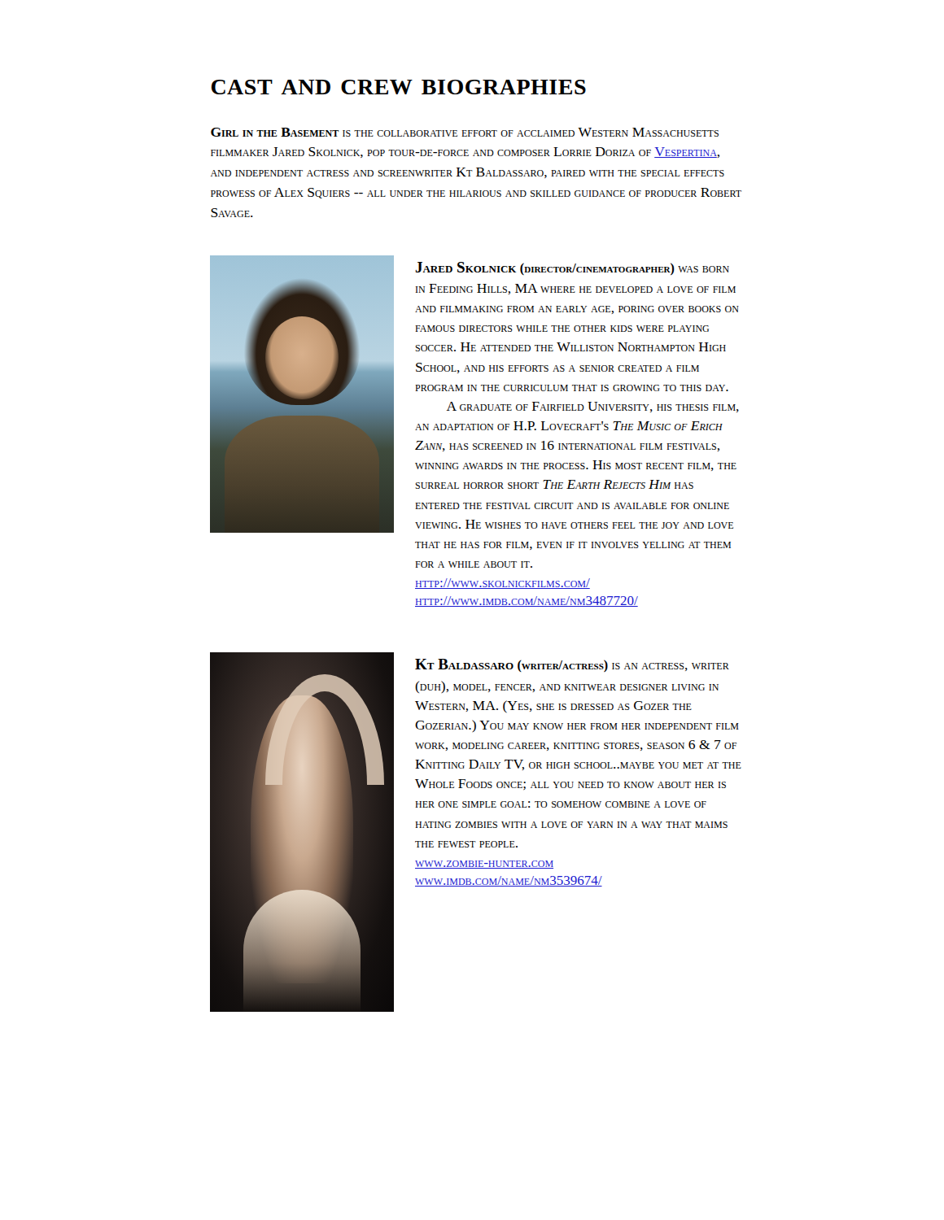Cast and crew biographies
Girl in the Basement is the collaborative effort of acclaimed Western Massachusetts filmmaker Jared Skolnick, pop tour-de-force and composer Lorrie Doriza of Vespertina, and independent actress and screenwriter Kt Baldassaro, paired with the special effects prowess of Alex Squiers -- all under the hilarious and skilled guidance of producer Robert Savage.
Jared Skolnick (director/cinematographer) was born in Feeding Hills, MA where he developed a love of film and filmmaking from an early age, poring over books on famous directors while the other kids were playing soccer. He attended the Williston Northampton High School, and his efforts as a senior created a film program in the curriculum that is growing to this day.
A graduate of Fairfield University, his thesis film, an adaptation of H.P. Lovecraft's The Music of Erich Zann, has screened in 16 international film festivals, winning awards in the process. His most recent film, the surreal horror short The Earth Rejects Him has entered the festival circuit and is available for online viewing. He wishes to have others feel the joy and love that he has for film, even if it involves yelling at them for a while about it.
http://www.skolnickfilms.com/ http://www.imdb.com/name/nm3487720/
Kt Baldassaro (writer/actress) is an actress, writer (duh), model, fencer, and knitwear designer living in Western, MA. (Yes, she is dressed as Gozer the Gozerian.) You may know her from her independent film work, modeling career, knitting stores, season 6 & 7 of Knitting Daily TV, or high school..maybe you met at the Whole Foods once; all you need to know about her is her one simple goal: to somehow combine a love of hating zombies with a love of yarn in a way that maims the fewest people.
www.zombie-hunter.com www.imdb.com/name/nm3539674/